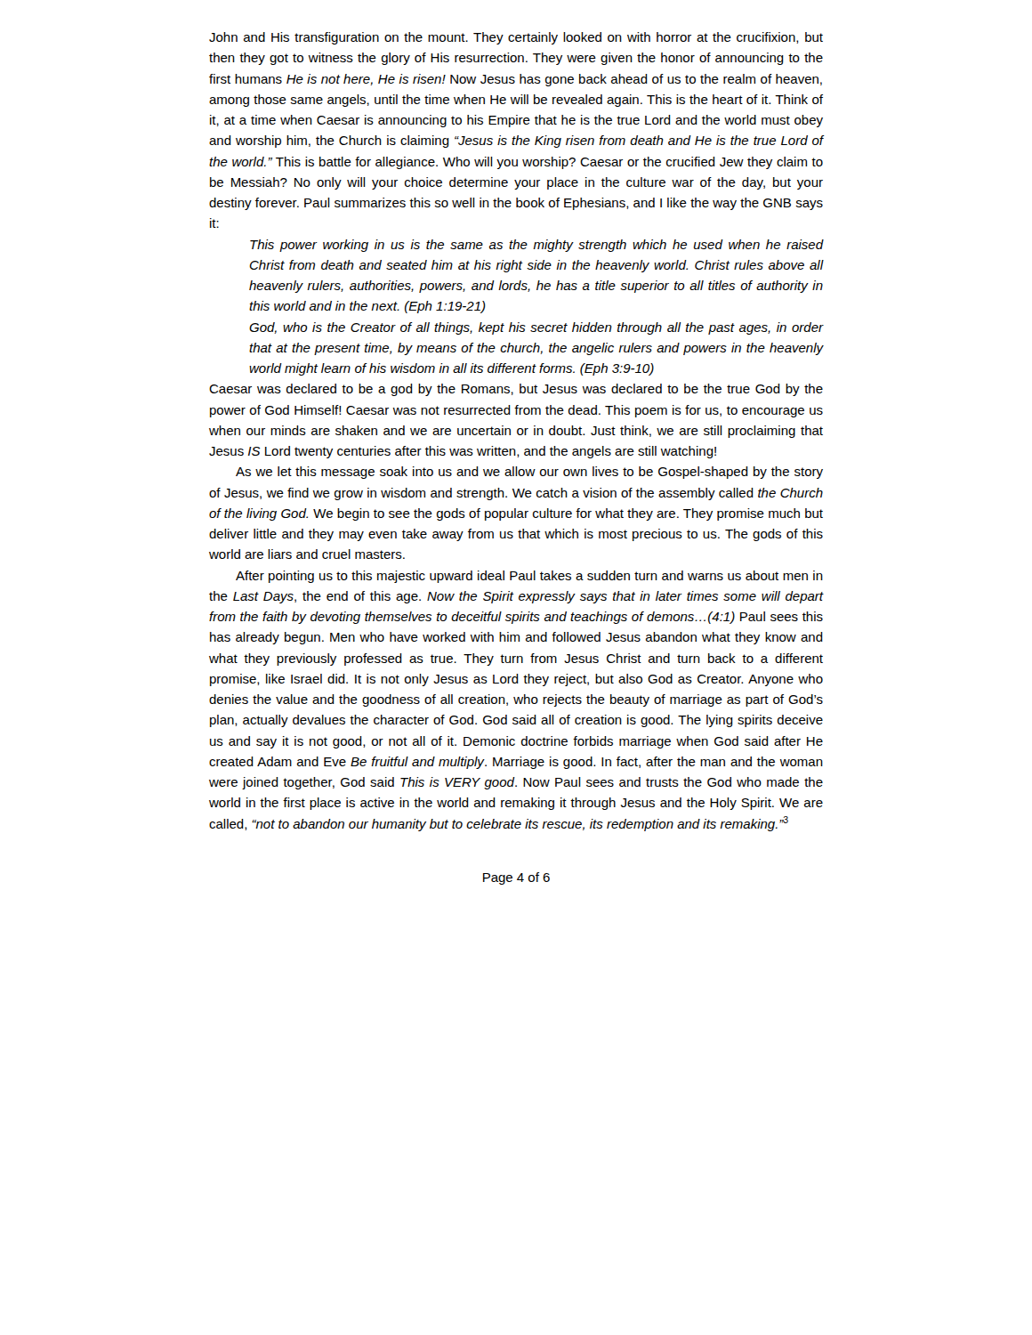John and His transfiguration on the mount. They certainly looked on with horror at the crucifixion, but then they got to witness the glory of His resurrection. They were given the honor of announcing to the first humans He is not here, He is risen! Now Jesus has gone back ahead of us to the realm of heaven, among those same angels, until the time when He will be revealed again. This is the heart of it. Think of it, at a time when Caesar is announcing to his Empire that he is the true Lord and the world must obey and worship him, the Church is claiming “Jesus is the King risen from death and He is the true Lord of the world.” This is battle for allegiance. Who will you worship? Caesar or the crucified Jew they claim to be Messiah? No only will your choice determine your place in the culture war of the day, but your destiny forever. Paul summarizes this so well in the book of Ephesians, and I like the way the GNB says it:
This power working in us is the same as the mighty strength which he used when he raised Christ from death and seated him at his right side in the heavenly world. Christ rules above all heavenly rulers, authorities, powers, and lords, he has a title superior to all titles of authority in this world and in the next. (Eph 1:19-21)
God, who is the Creator of all things, kept his secret hidden through all the past ages, in order that at the present time, by means of the church, the angelic rulers and powers in the heavenly world might learn of his wisdom in all its different forms. (Eph 3:9-10)
Caesar was declared to be a god by the Romans, but Jesus was declared to be the true God by the power of God Himself! Caesar was not resurrected from the dead. This poem is for us, to encourage us when our minds are shaken and we are uncertain or in doubt. Just think, we are still proclaiming that Jesus IS Lord twenty centuries after this was written, and the angels are still watching!
As we let this message soak into us and we allow our own lives to be Gospel-shaped by the story of Jesus, we find we grow in wisdom and strength. We catch a vision of the assembly called the Church of the living God. We begin to see the gods of popular culture for what they are. They promise much but deliver little and they may even take away from us that which is most precious to us. The gods of this world are liars and cruel masters.
After pointing us to this majestic upward ideal Paul takes a sudden turn and warns us about men in the Last Days, the end of this age. Now the Spirit expressly says that in later times some will depart from the faith by devoting themselves to deceitful spirits and teachings of demons…(4:1) Paul sees this has already begun. Men who have worked with him and followed Jesus abandon what they know and what they previously professed as true. They turn from Jesus Christ and turn back to a different promise, like Israel did. It is not only Jesus as Lord they reject, but also God as Creator. Anyone who denies the value and the goodness of all creation, who rejects the beauty of marriage as part of God’s plan, actually devalues the character of God. God said all of creation is good. The lying spirits deceive us and say it is not good, or not all of it. Demonic doctrine forbids marriage when God said after He created Adam and Eve Be fruitful and multiply. Marriage is good. In fact, after the man and the woman were joined together, God said This is VERY good. Now Paul sees and trusts the God who made the world in the first place is active in the world and remaking it through Jesus and the Holy Spirit. We are called, “not to abandon our humanity but to celebrate its rescue, its redemption and its remaking.”3
Page 4 of 6